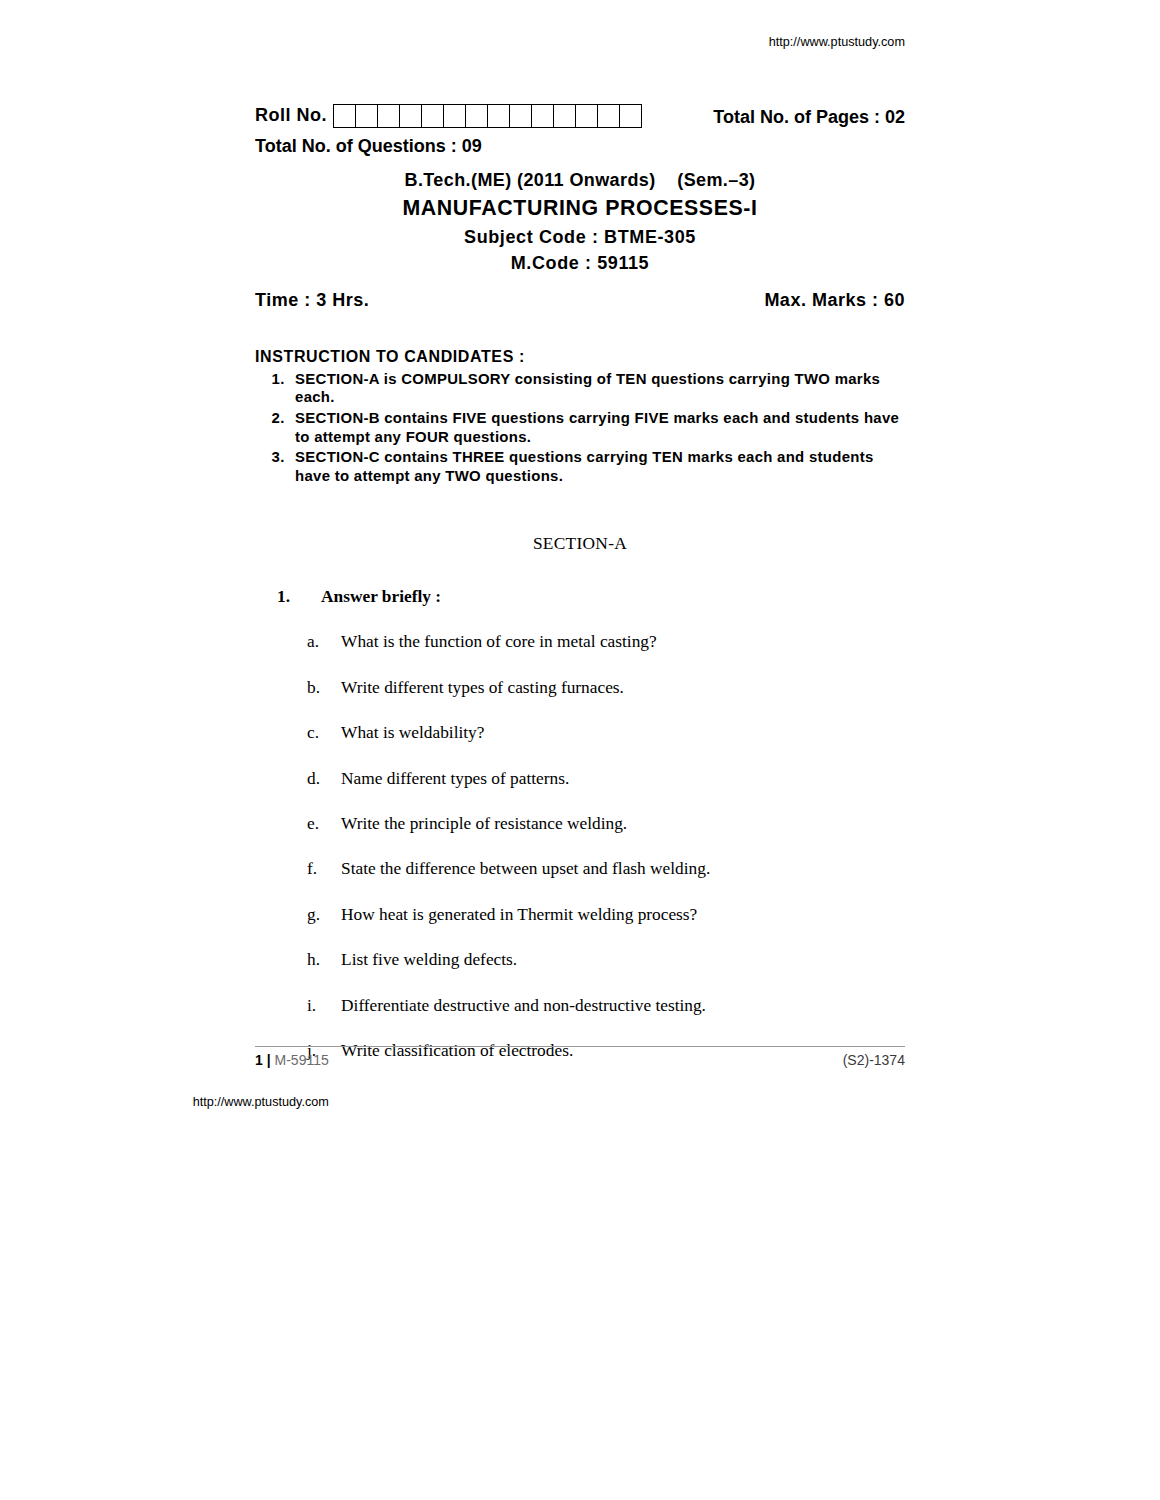http://www.ptustudy.com
Roll No.
Total No. of Pages : 02
Total No. of Questions : 09
B.Tech.(ME) (2011 Onwards) (Sem.–3)
MANUFACTURING PROCESSES-I
Subject Code : BTME-305
M.Code : 59115
Time : 3 Hrs.
Max. Marks : 60
INSTRUCTION TO CANDIDATES :
SECTION-A is COMPULSORY consisting of TEN questions carrying TWO marks each.
SECTION-B contains FIVE questions carrying FIVE marks each and students have to attempt any FOUR questions.
SECTION-C contains THREE questions carrying TEN marks each and students have to attempt any TWO questions.
SECTION-A
1. Answer briefly :
a. What is the function of core in metal casting?
b. Write different types of casting furnaces.
c. What is weldability?
d. Name different types of patterns.
e. Write the principle of resistance welding.
f. State the difference between upset and flash welding.
g. How heat is generated in Thermit welding process?
h. List five welding defects.
i. Differentiate destructive and non-destructive testing.
j. Write classification of electrodes.
1 | M-59115
(S2)-1374
http://www.ptustudy.com